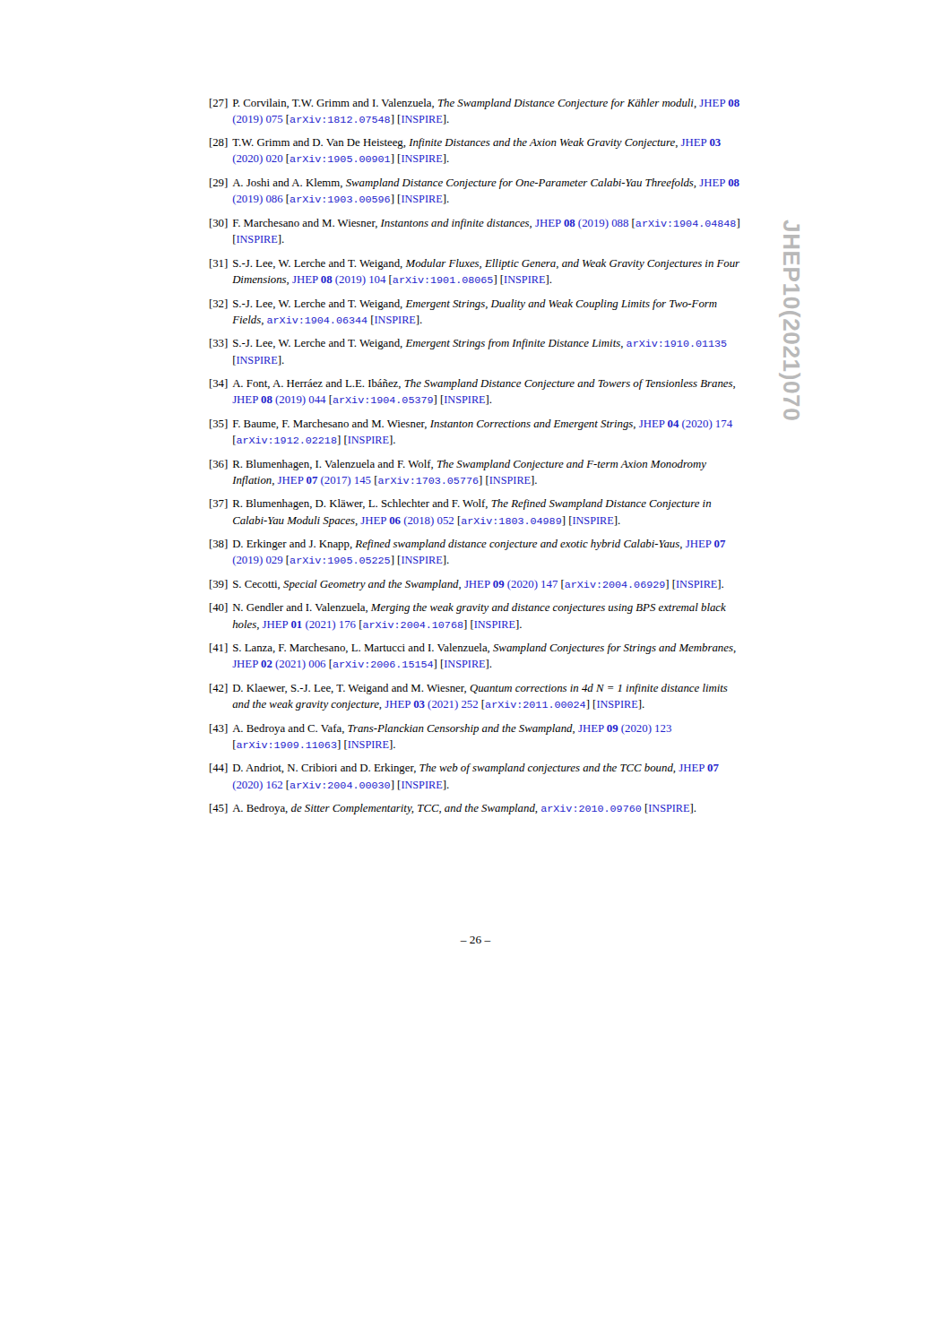JHEP10(2021)070
[27] P. Corvilain, T.W. Grimm and I. Valenzuela, The Swampland Distance Conjecture for Kähler moduli, JHEP 08 (2019) 075 [arXiv:1812.07548] [INSPIRE].
[28] T.W. Grimm and D. Van De Heisteeg, Infinite Distances and the Axion Weak Gravity Conjecture, JHEP 03 (2020) 020 [arXiv:1905.00901] [INSPIRE].
[29] A. Joshi and A. Klemm, Swampland Distance Conjecture for One-Parameter Calabi-Yau Threefolds, JHEP 08 (2019) 086 [arXiv:1903.00596] [INSPIRE].
[30] F. Marchesano and M. Wiesner, Instantons and infinite distances, JHEP 08 (2019) 088 [arXiv:1904.04848] [INSPIRE].
[31] S.-J. Lee, W. Lerche and T. Weigand, Modular Fluxes, Elliptic Genera, and Weak Gravity Conjectures in Four Dimensions, JHEP 08 (2019) 104 [arXiv:1901.08065] [INSPIRE].
[32] S.-J. Lee, W. Lerche and T. Weigand, Emergent Strings, Duality and Weak Coupling Limits for Two-Form Fields, arXiv:1904.06344 [INSPIRE].
[33] S.-J. Lee, W. Lerche and T. Weigand, Emergent Strings from Infinite Distance Limits, arXiv:1910.01135 [INSPIRE].
[34] A. Font, A. Herráez and L.E. Ibáñez, The Swampland Distance Conjecture and Towers of Tensionless Branes, JHEP 08 (2019) 044 [arXiv:1904.05379] [INSPIRE].
[35] F. Baume, F. Marchesano and M. Wiesner, Instanton Corrections and Emergent Strings, JHEP 04 (2020) 174 [arXiv:1912.02218] [INSPIRE].
[36] R. Blumenhagen, I. Valenzuela and F. Wolf, The Swampland Conjecture and F-term Axion Monodromy Inflation, JHEP 07 (2017) 145 [arXiv:1703.05776] [INSPIRE].
[37] R. Blumenhagen, D. Kläwer, L. Schlechter and F. Wolf, The Refined Swampland Distance Conjecture in Calabi-Yau Moduli Spaces, JHEP 06 (2018) 052 [arXiv:1803.04989] [INSPIRE].
[38] D. Erkinger and J. Knapp, Refined swampland distance conjecture and exotic hybrid Calabi-Yaus, JHEP 07 (2019) 029 [arXiv:1905.05225] [INSPIRE].
[39] S. Cecotti, Special Geometry and the Swampland, JHEP 09 (2020) 147 [arXiv:2004.06929] [INSPIRE].
[40] N. Gendler and I. Valenzuela, Merging the weak gravity and distance conjectures using BPS extremal black holes, JHEP 01 (2021) 176 [arXiv:2004.10768] [INSPIRE].
[41] S. Lanza, F. Marchesano, L. Martucci and I. Valenzuela, Swampland Conjectures for Strings and Membranes, JHEP 02 (2021) 006 [arXiv:2006.15154] [INSPIRE].
[42] D. Klaewer, S.-J. Lee, T. Weigand and M. Wiesner, Quantum corrections in 4d N = 1 infinite distance limits and the weak gravity conjecture, JHEP 03 (2021) 252 [arXiv:2011.00024] [INSPIRE].
[43] A. Bedroya and C. Vafa, Trans-Planckian Censorship and the Swampland, JHEP 09 (2020) 123 [arXiv:1909.11063] [INSPIRE].
[44] D. Andriot, N. Cribiori and D. Erkinger, The web of swampland conjectures and the TCC bound, JHEP 07 (2020) 162 [arXiv:2004.00030] [INSPIRE].
[45] A. Bedroya, de Sitter Complementarity, TCC, and the Swampland, arXiv:2010.09760 [INSPIRE].
– 26 –